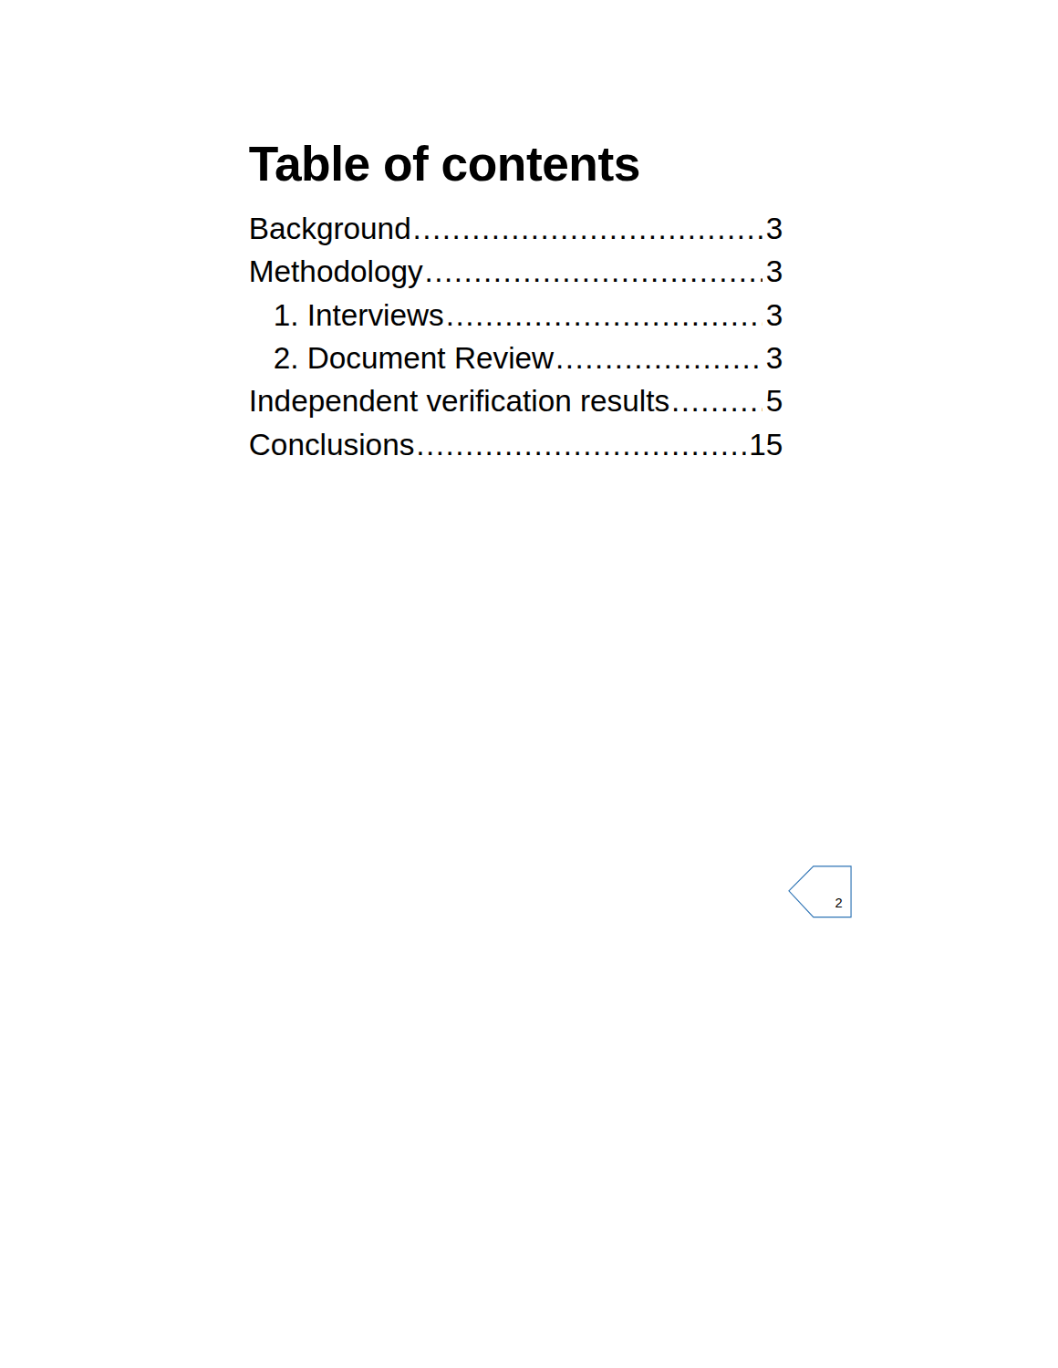Table of contents
Background ....................................................... 3
Methodology ................................................... 3
1. Interviews .................................................. 3
2. Document Review ...................................... 3
Independent verification results ......................... 5
Conclusions ................................................. 15
2